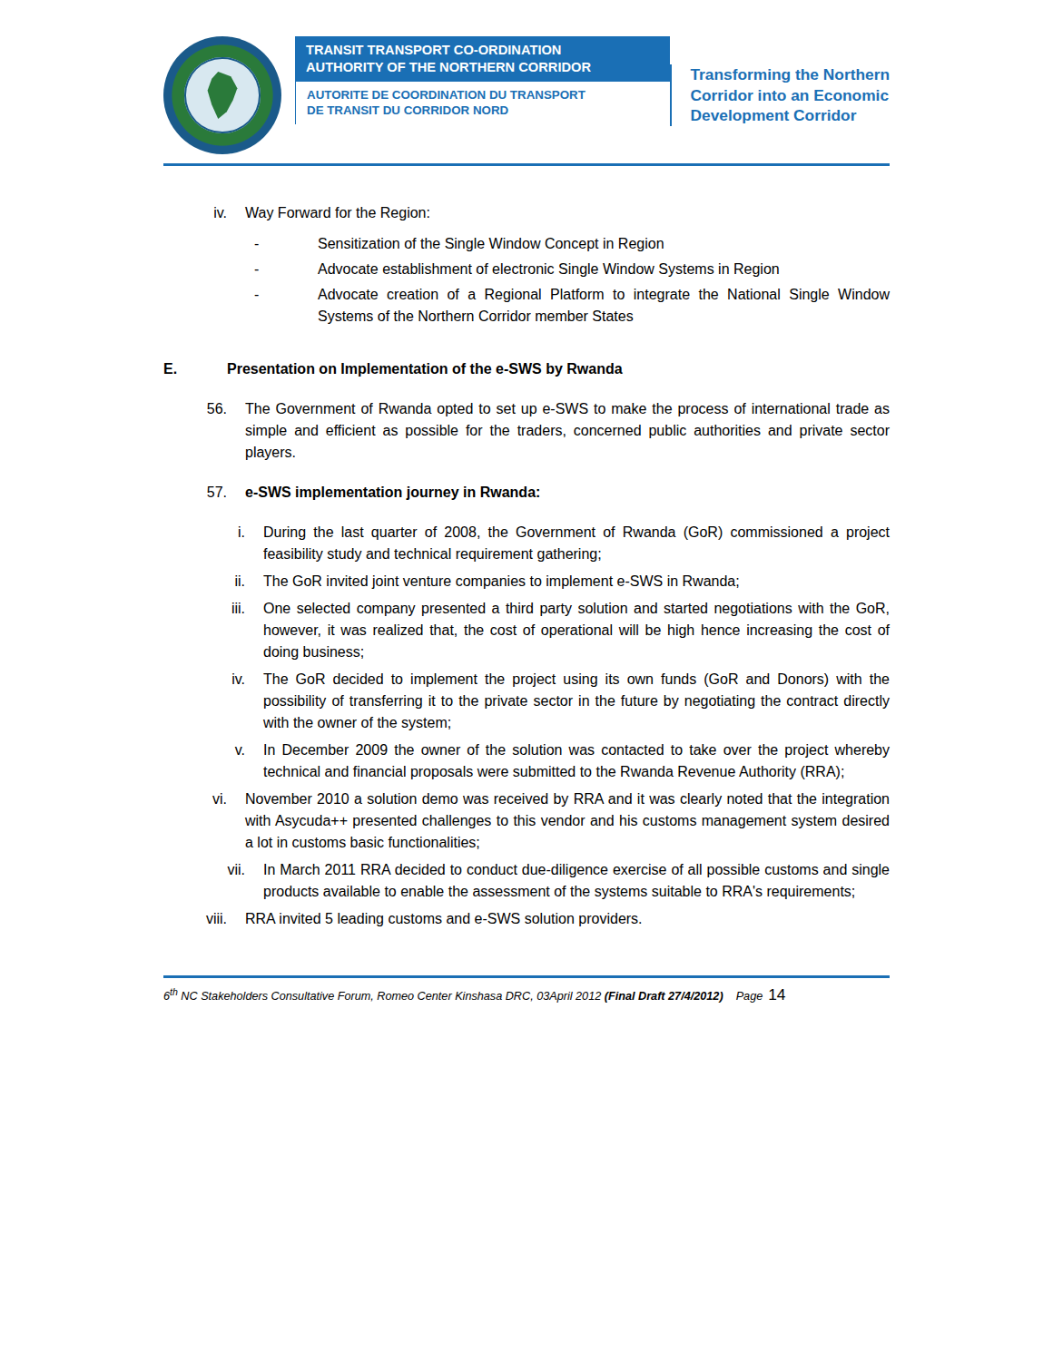TRANSIT TRANSPORT CO-ORDINATION AUTHORITY OF THE NORTHERN CORRIDOR
AUTORITE DE COORDINATION DU TRANSPORT
DE TRANSIT DU CORRIDOR NORD
Transforming the Northern
Corridor into an Economic
Development Corridor
iv. Way Forward for the Region:
- Sensitization of the Single Window Concept in Region
- Advocate establishment of electronic Single Window Systems in Region
- Advocate creation of a Regional Platform to integrate the National Single Window Systems of the Northern Corridor member States
E. Presentation on Implementation of the e-SWS by Rwanda
56. The Government of Rwanda opted to set up e-SWS to make the process of international trade as simple and efficient as possible for the traders, concerned public authorities and private sector players.
57. e-SWS implementation journey in Rwanda:
i. During the last quarter of 2008, the Government of Rwanda (GoR) commissioned a project feasibility study and technical requirement gathering;
ii. The GoR invited joint venture companies to implement e-SWS in Rwanda;
iii. One selected company presented a third party solution and started negotiations with the GoR, however, it was realized that, the cost of operational will be high hence increasing the cost of doing business;
iv. The GoR decided to implement the project using its own funds (GoR and Donors) with the possibility of transferring it to the private sector in the future by negotiating the contract directly with the owner of the system;
v. In December 2009 the owner of the solution was contacted to take over the project whereby technical and financial proposals were submitted to the Rwanda Revenue Authority (RRA);
vi. November 2010 a solution demo was received by RRA and it was clearly noted that the integration with Asycuda++ presented challenges to this vendor and his customs management system desired a lot in customs basic functionalities;
vii. In March 2011 RRA decided to conduct due-diligence exercise of all possible customs and single products available to enable the assessment of the systems suitable to RRA's requirements;
viii. RRA invited 5 leading customs and e-SWS solution providers.
6th NC Stakeholders Consultative Forum, Romeo Center Kinshasa DRC, 03April 2012 (Final Draft 27/4/2012) Page 14